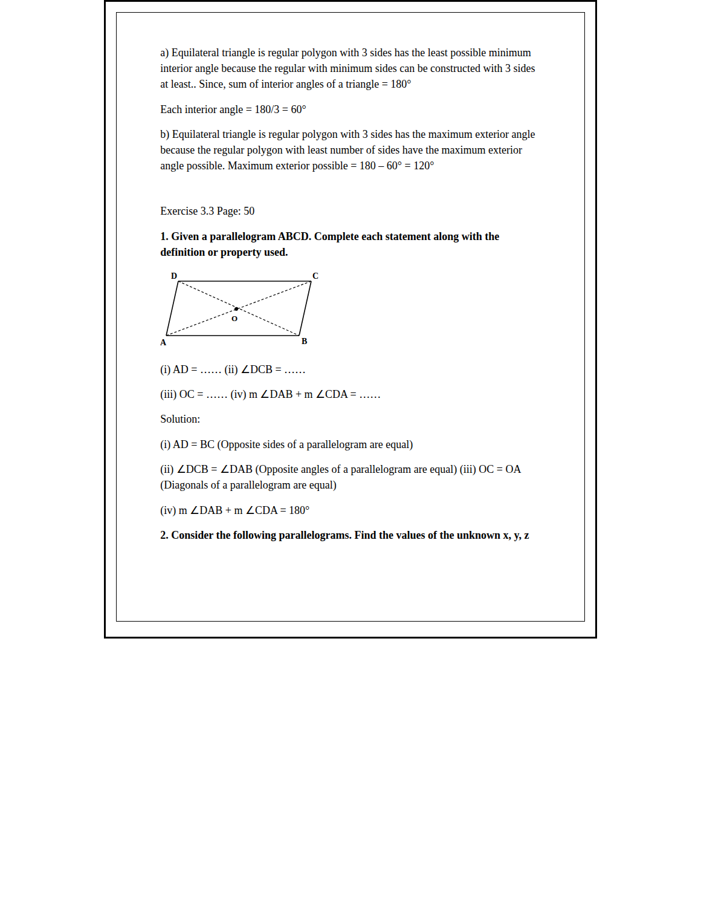a) Equilateral triangle is regular polygon with 3 sides has the least possible minimum interior angle because the regular with minimum sides can be constructed with 3 sides at least.. Since, sum of interior angles of a triangle = 180°
Each interior angle = 180/3 = 60°
b) Equilateral triangle is regular polygon with 3 sides has the maximum exterior angle because the regular polygon with least number of sides have the maximum exterior angle possible. Maximum exterior possible = 180 – 60° = 120°
Exercise 3.3 Page: 50
1. Given a parallelogram ABCD. Complete each statement along with the definition or property used.
D C A B O
(i) AD = …… (ii) ∠DCB = ……
(iii) OC = …… (iv) m ∠DAB + m ∠CDA = ……
Solution:
(i) AD = BC (Opposite sides of a parallelogram are equal)
(ii) ∠DCB = ∠DAB (Opposite angles of a parallelogram are equal) (iii) OC = OA (Diagonals of a parallelogram are equal)
(iv) m ∠DAB + m ∠CDA = 180°
2. Consider the following parallelograms. Find the values of the unknown x, y, z